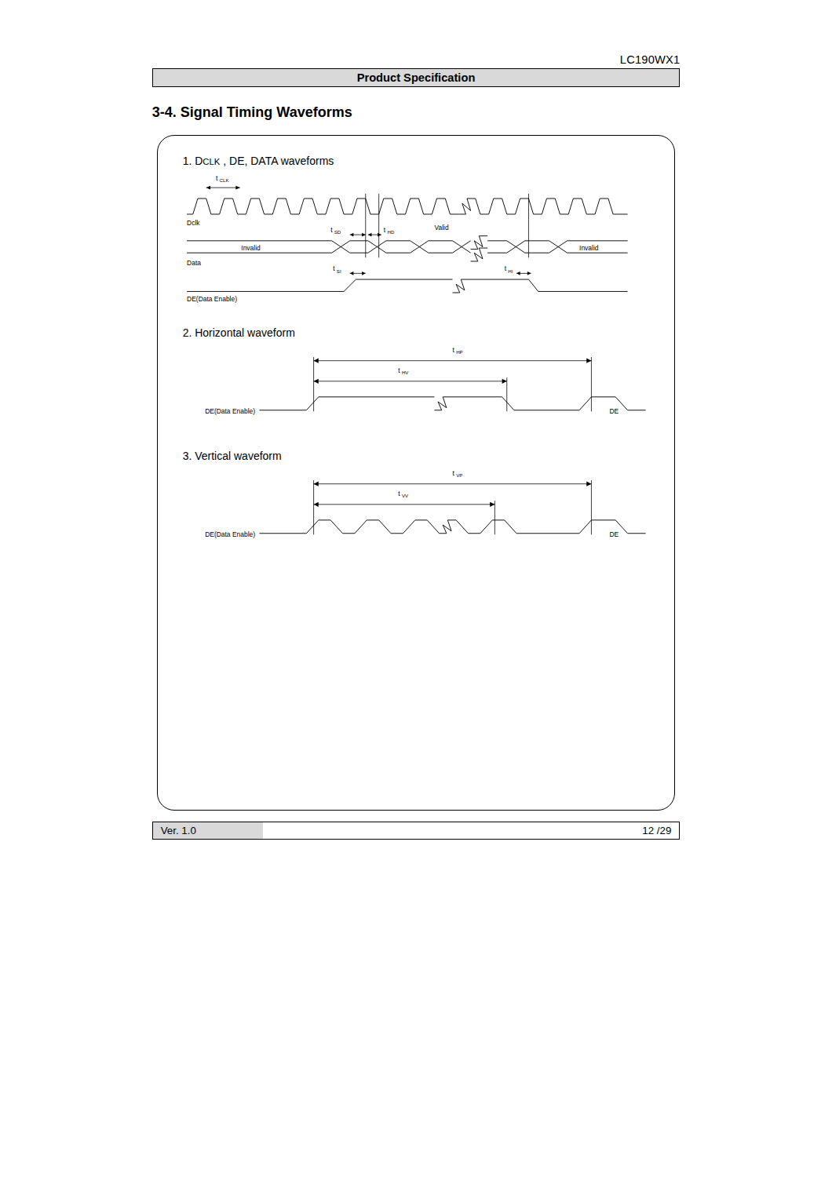LC190WX1
Product Specification
3-4. Signal Timing Waveforms
1. DCLK , DE, DATA waveforms
t CLK Dclk t SD t HD Valid Invalid Invalid Data t SI t HI DE(Data Enable)
2. Horizontal waveform
t HP t HV DE(Data Enable) DE
3. Vertical waveform
t VP t VV DE(Data Enable) DE
Ver. 1.0
12 /29